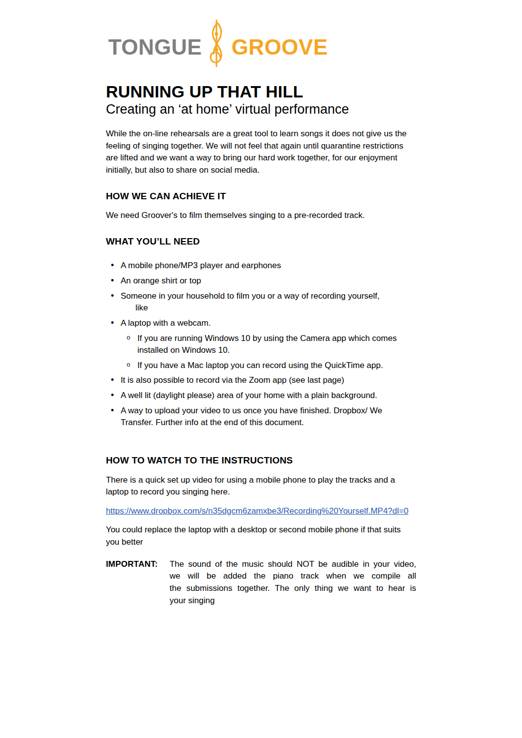TONGUE GROOVE
RUNNING UP THAT HILL
Creating an ‘at home’ virtual performance
While the on-line rehearsals are a great tool to learn songs it does not give us the feeling of singing together. We will not feel that again until quarantine restrictions are lifted and we want a way to bring our hard work together, for our enjoyment initially, but also to share on social media.
HOW WE CAN ACHIEVE IT
We need Groover's to film themselves singing to a pre-recorded track.
WHAT YOU’LL NEED
A mobile phone/MP3 player and earphones
An orange shirt or top
Someone in your household to film you or a way of recording yourself, like
A laptop with a webcam.
If you are running Windows 10 by using the Camera app which comes installed on Windows 10.
If you have a Mac laptop you can record using the QuickTime app.
It is also possible to record via the Zoom app (see last page)
A well lit (daylight please) area of your home with a plain background.
A way to upload your video to us once you have finished. Dropbox/ We Transfer. Further info at the end of this document.
HOW TO WATCH TO THE INSTRUCTIONS
There is a quick set up video for using a mobile phone to play the tracks and a laptop to record you singing here.
https://www.dropbox.com/s/n35dgcm6zamxbe3/Recording%20Yourself.MP4?dl=0
You could replace the laptop with a desktop or second mobile phone if that suits you better
IMPORTANT:
The sound of the music should NOT be audible in your video, we will be added the piano track when we compile all the submissions together. The only thing we want to hear is your singing